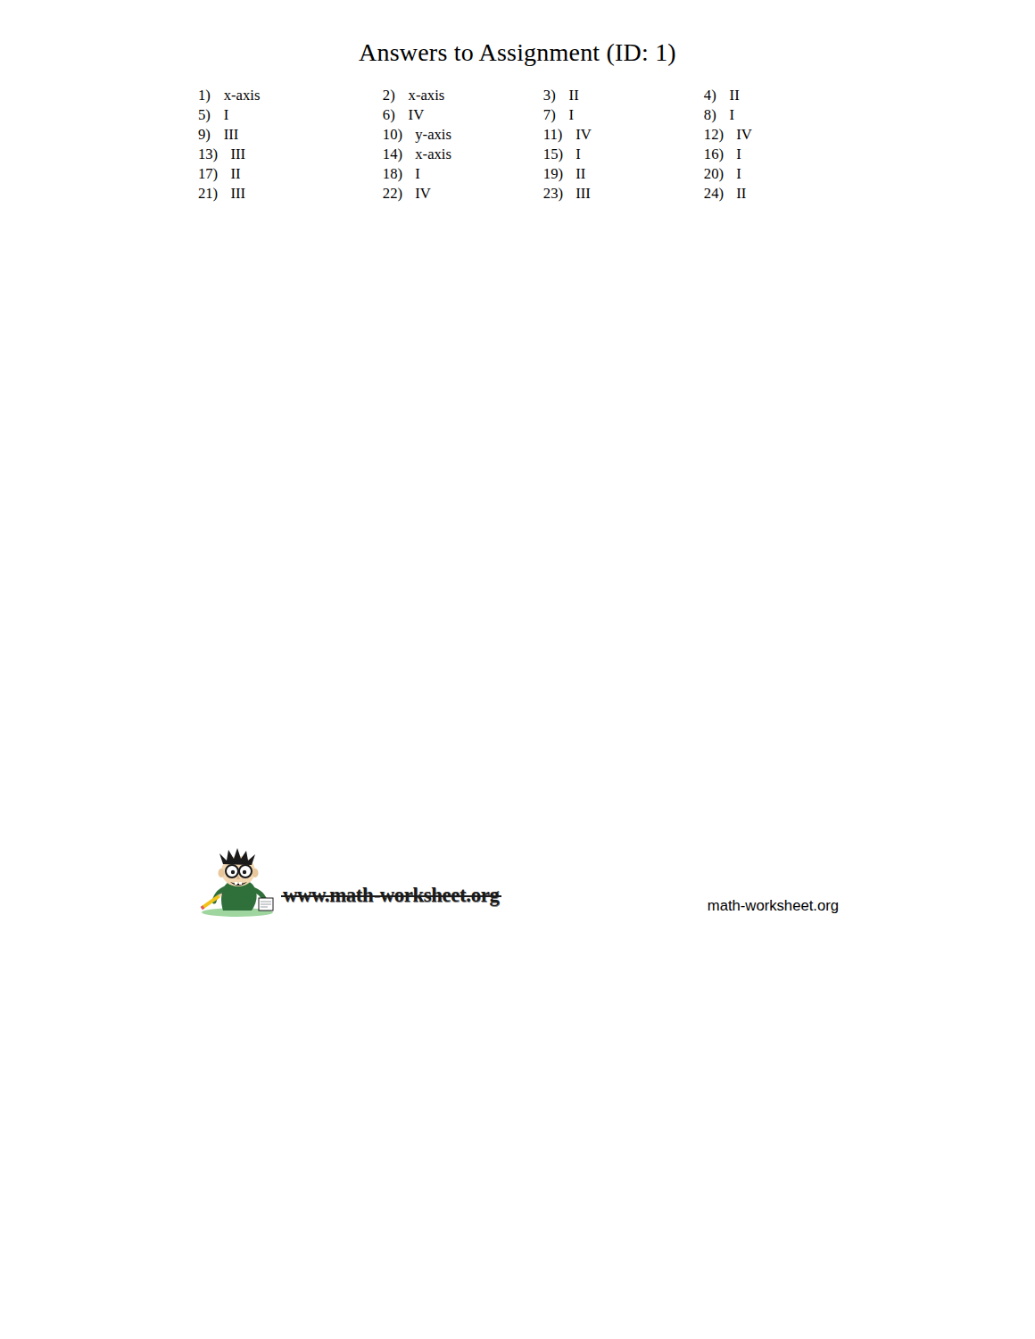Answers to Assignment (ID: 1)
| 1) x-axis | 2) x-axis | 3) II | 4) II |
| 5) I | 6) IV | 7) I | 8) I |
| 9) III | 10) y-axis | 11) IV | 12) IV |
| 13) III | 14) x-axis | 15) I | 16) I |
| 17) II | 18) I | 19) II | 20) I |
| 21) III | 22) IV | 23) III | 24) II |
www.math-worksheet.org
math-worksheet.org